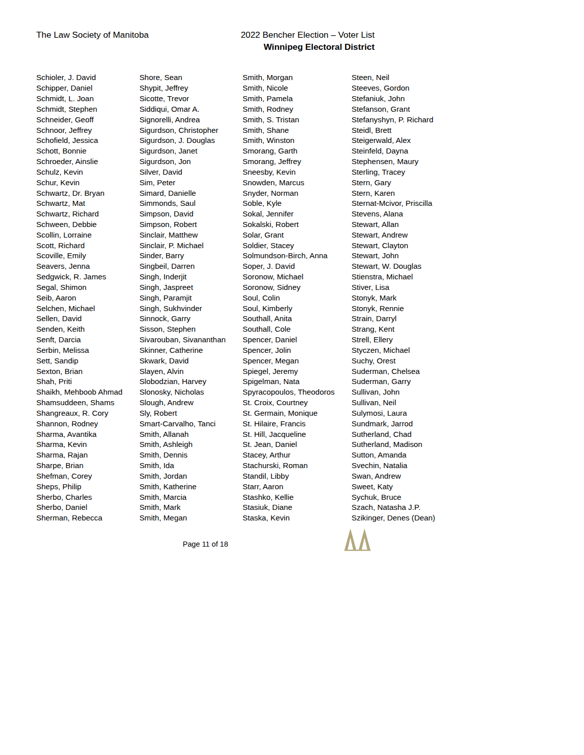The Law Society of Manitoba
2022 Bencher Election – Voter List Winnipeg Electoral District
Schioler, J. David
Schipper, Daniel
Schmidt, L. Joan
Schmidt, Stephen
Schneider, Geoff
Schnoor, Jeffrey
Schofield, Jessica
Schott, Bonnie
Schroeder, Ainslie
Schulz, Kevin
Schur, Kevin
Schwartz, Dr. Bryan
Schwartz, Mat
Schwartz, Richard
Schween, Debbie
Scollin, Lorraine
Scott, Richard
Scoville, Emily
Seavers, Jenna
Sedgwick, R. James
Segal, Shimon
Seib, Aaron
Selchen, Michael
Sellen, David
Senden, Keith
Senft, Darcia
Serbin, Melissa
Sett, Sandip
Sexton, Brian
Shah, Priti
Shaikh, Mehboob Ahmad
Shamsuddeen, Shams
Shangreaux, R. Cory
Shannon, Rodney
Sharma, Avantika
Sharma, Kevin
Sharma, Rajan
Sharpe, Brian
Shefman, Corey
Sheps, Philip
Sherbo, Charles
Sherbo, Daniel
Sherman, Rebecca
Shore, Sean
Shypit, Jeffrey
Sicotte, Trevor
Siddiqui, Omar A.
Signorelli, Andrea
Sigurdson, Christopher
Sigurdson, J. Douglas
Sigurdson, Janet
Sigurdson, Jon
Silver, David
Sim, Peter
Simard, Danielle
Simmonds, Saul
Simpson, David
Simpson, Robert
Sinclair, Matthew
Sinclair, P. Michael
Sinder, Barry
Singbeil, Darren
Singh, Inderjit
Singh, Jaspreet
Singh, Paramjit
Singh, Sukhvinder
Sinnock, Garry
Sisson, Stephen
Sivarouban, Sivananthan
Skinner, Catherine
Skwark, David
Slayen, Alvin
Slobodzian, Harvey
Slonosky, Nicholas
Slough, Andrew
Sly, Robert
Smart-Carvalho, Tanci
Smith, Allanah
Smith, Ashleigh
Smith, Dennis
Smith, Ida
Smith, Jordan
Smith, Katherine
Smith, Marcia
Smith, Mark
Smith, Megan
Smith, Morgan
Smith, Nicole
Smith, Pamela
Smith, Rodney
Smith, S. Tristan
Smith, Shane
Smith, Winston
Smorang, Garth
Smorang, Jeffrey
Sneesby, Kevin
Snowden, Marcus
Snyder, Norman
Soble, Kyle
Sokal, Jennifer
Sokalski, Robert
Solar, Grant
Soldier, Stacey
Solmundson-Birch, Anna
Soper, J. David
Soronow, Michael
Soronow, Sidney
Soul, Colin
Soul, Kimberly
Southall, Anita
Southall, Cole
Spencer, Daniel
Spencer, Jolin
Spencer, Megan
Spiegel, Jeremy
Spigelman, Nata
Spyracopoulos, Theodoros
St. Croix, Courtney
St. Germain, Monique
St. Hilaire, Francis
St. Hill, Jacqueline
St. Jean, Daniel
Stacey, Arthur
Stachurski, Roman
Standil, Libby
Starr, Aaron
Stashko, Kellie
Stasiuk, Diane
Staska, Kevin
Steen, Neil
Steeves, Gordon
Stefaniuk, John
Stefanson, Grant
Stefanyshyn, P. Richard
Steidl, Brett
Steigerwald, Alex
Steinfeld, Dayna
Stephensen, Maury
Sterling, Tracey
Stern, Gary
Stern, Karen
Sternat-Mcivor, Priscilla
Stevens, Alana
Stewart, Allan
Stewart, Andrew
Stewart, Clayton
Stewart, John
Stewart, W. Douglas
Stienstra, Michael
Stiver, Lisa
Stonyk, Mark
Stonyk, Rennie
Strain, Darryl
Strang, Kent
Strell, Ellery
Styczen, Michael
Suchy, Orest
Suderman, Chelsea
Suderman, Garry
Sullivan, John
Sullivan, Neil
Sulymosi, Laura
Sundmark, Jarrod
Sutherland, Chad
Sutherland, Madison
Sutton, Amanda
Svechin, Natalia
Swan, Andrew
Sweet, Katy
Sychuk, Bruce
Szach, Natasha J.P.
Szikinger, Denes (Dean)
Page 11 of 18